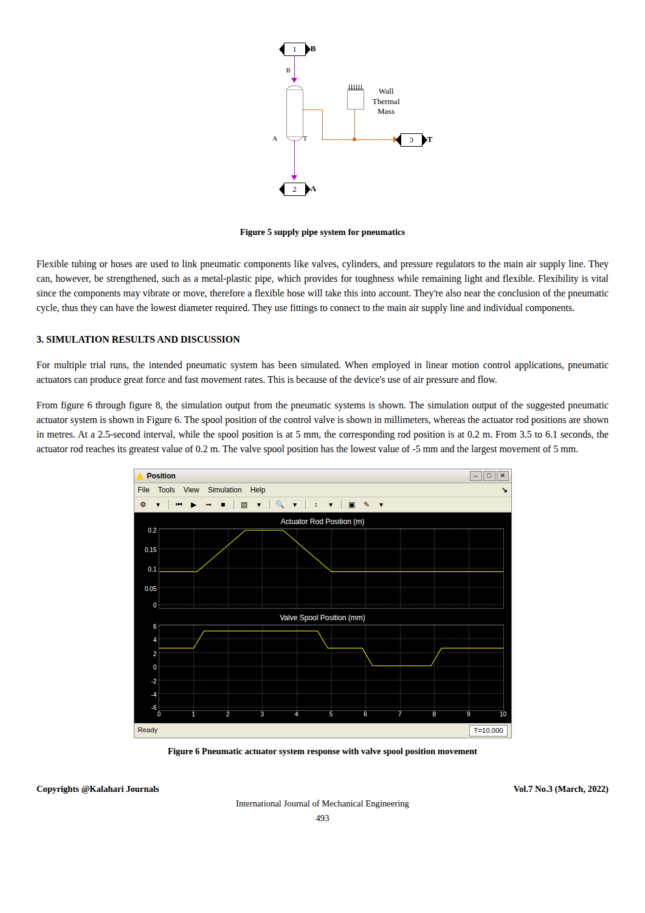1
B
B
A
T
2
A
Wall
Thermal
Mass
3
T
Figure 5 supply pipe system for pneumatics
Flexible tubing or hoses are used to link pneumatic components like valves, cylinders, and pressure regulators to the main air supply line. They can, however, be strengthened, such as a metal-plastic pipe, which provides for toughness while remaining light and flexible. Flexibility is vital since the components may vibrate or move, therefore a flexible hose will take this into account. They're also near the conclusion of the pneumatic cycle, thus they can have the lowest diameter required. They use fittings to connect to the main air supply line and individual components.
3. SIMULATION RESULTS AND DISCUSSION
For multiple trial runs, the intended pneumatic system has been simulated. When employed in linear motion control applications, pneumatic actuators can produce great force and fast movement rates. This is because of the device's use of air pressure and flow.
From figure 6 through figure 8, the simulation output from the pneumatic systems is shown. The simulation output of the suggested pneumatic actuator system is shown in Figure 6. The spool position of the control valve is shown in millimeters, whereas the actuator rod positions are shown in metres. At a 2.5-second interval, while the spool position is at 5 mm, the corresponding rod position is at 0.2 m. From 3.5 to 6.1 seconds, the actuator rod reaches its greatest value of 0.2 m. The valve spool position has the lowest value of -5 mm and the largest movement of 5 mm.
Position
– □ ✕
File Tools View Simulation Help ↘
⚙ ▾ ⏮ ▶ ➞ ■ ▤ ▾ 🔍 ▾ ↕ ▾ ▣ ✎ ▾
Actuator Rod Position (m)
0.2
0.15
0.1
0.05
0
Valve Spool Position (mm)
6
4
2
0
-2
-4
-6
0
1
2
3
4
5
6
7
8
9
10
Ready T=10.000
Figure 6 Pneumatic actuator system response with valve spool position movement
Copyrights @Kalahari Journals Vol.7 No.3 (March, 2022)
International Journal of Mechanical Engineering
493